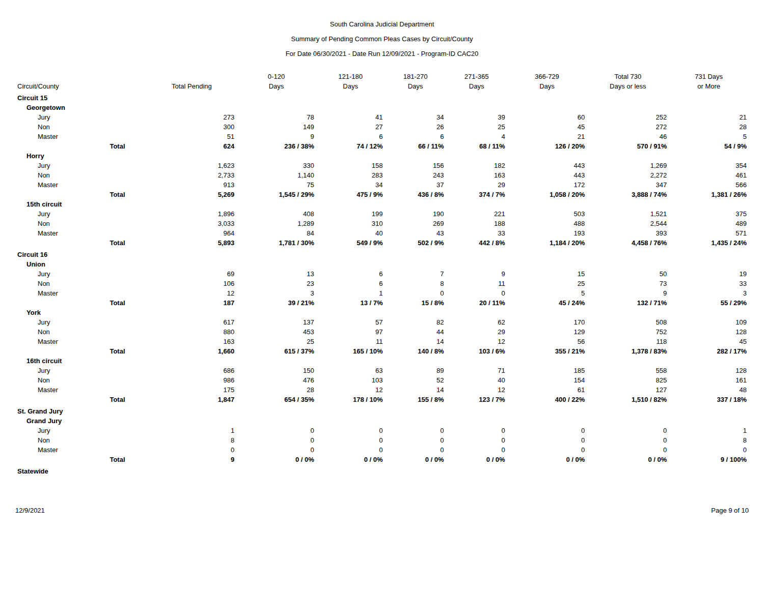South Carolina Judicial Department
Summary of Pending Common Pleas Cases by Circuit/County
For Date 06/30/2021 - Date Run 12/09/2021 - Program-ID CAC20
| | | | 0-120 | 121-180 | 181-270 | 271-365 | 366-729 | Total 730 | 731 Days |
| --- | --- | --- | --- | --- | --- | --- | --- | --- | --- |
| Circuit/County | | Total Pending | Days | Days | Days | Days | Days | Days or less | or More |
| Circuit 15 |
| Georgetown |
| Jury | | 273 | 78 | 41 | 34 | 39 | 60 | 252 | 21 |
| Non | | 300 | 149 | 27 | 26 | 25 | 45 | 272 | 28 |
| Master | | 51 | 9 | 6 | 6 | 4 | 21 | 46 | 5 |
| | Total | 624 | 236 / 38% | 74 / 12% | 66 / 11% | 68 / 11% | 126 / 20% | 570 / 91% | 54 / 9% |
| Horry |
| Jury | | 1,623 | 330 | 158 | 156 | 182 | 443 | 1,269 | 354 |
| Non | | 2,733 | 1,140 | 283 | 243 | 163 | 443 | 2,272 | 461 |
| Master | | 913 | 75 | 34 | 37 | 29 | 172 | 347 | 566 |
| | Total | 5,269 | 1,545 / 29% | 475 / 9% | 436 / 8% | 374 / 7% | 1,058 / 20% | 3,888 / 74% | 1,381 / 26% |
| 15th circuit |
| Jury | | 1,896 | 408 | 199 | 190 | 221 | 503 | 1,521 | 375 |
| Non | | 3,033 | 1,289 | 310 | 269 | 188 | 488 | 2,544 | 489 |
| Master | | 964 | 84 | 40 | 43 | 33 | 193 | 393 | 571 |
| | Total | 5,893 | 1,781 / 30% | 549 / 9% | 502 / 9% | 442 / 8% | 1,184 / 20% | 4,458 / 76% | 1,435 / 24% |
| Circuit 16 |
| Union |
| Jury | | 69 | 13 | 6 | 7 | 9 | 15 | 50 | 19 |
| Non | | 106 | 23 | 6 | 8 | 11 | 25 | 73 | 33 |
| Master | | 12 | 3 | 1 | 0 | 0 | 5 | 9 | 3 |
| | Total | 187 | 39 / 21% | 13 / 7% | 15 / 8% | 20 / 11% | 45 / 24% | 132 / 71% | 55 / 29% |
| York |
| Jury | | 617 | 137 | 57 | 82 | 62 | 170 | 508 | 109 |
| Non | | 880 | 453 | 97 | 44 | 29 | 129 | 752 | 128 |
| Master | | 163 | 25 | 11 | 14 | 12 | 56 | 118 | 45 |
| | Total | 1,660 | 615 / 37% | 165 / 10% | 140 / 8% | 103 / 6% | 355 / 21% | 1,378 / 83% | 282 / 17% |
| 16th circuit |
| Jury | | 686 | 150 | 63 | 89 | 71 | 185 | 558 | 128 |
| Non | | 986 | 476 | 103 | 52 | 40 | 154 | 825 | 161 |
| Master | | 175 | 28 | 12 | 14 | 12 | 61 | 127 | 48 |
| | Total | 1,847 | 654 / 35% | 178 / 10% | 155 / 8% | 123 / 7% | 400 / 22% | 1,510 / 82% | 337 / 18% |
| St. Grand Jury |
| Grand Jury |
| Jury | | 1 | 0 | 0 | 0 | 0 | 0 | 0 | 1 |
| Non | | 8 | 0 | 0 | 0 | 0 | 0 | 0 | 8 |
| Master | | 0 | 0 | 0 | 0 | 0 | 0 | 0 | 0 |
| | Total | 9 | 0 / 0% | 0 / 0% | 0 / 0% | 0 / 0% | 0 / 0% | 0 / 0% | 9 / 100% |
| Statewide |
12/9/2021
Page 9 of 10